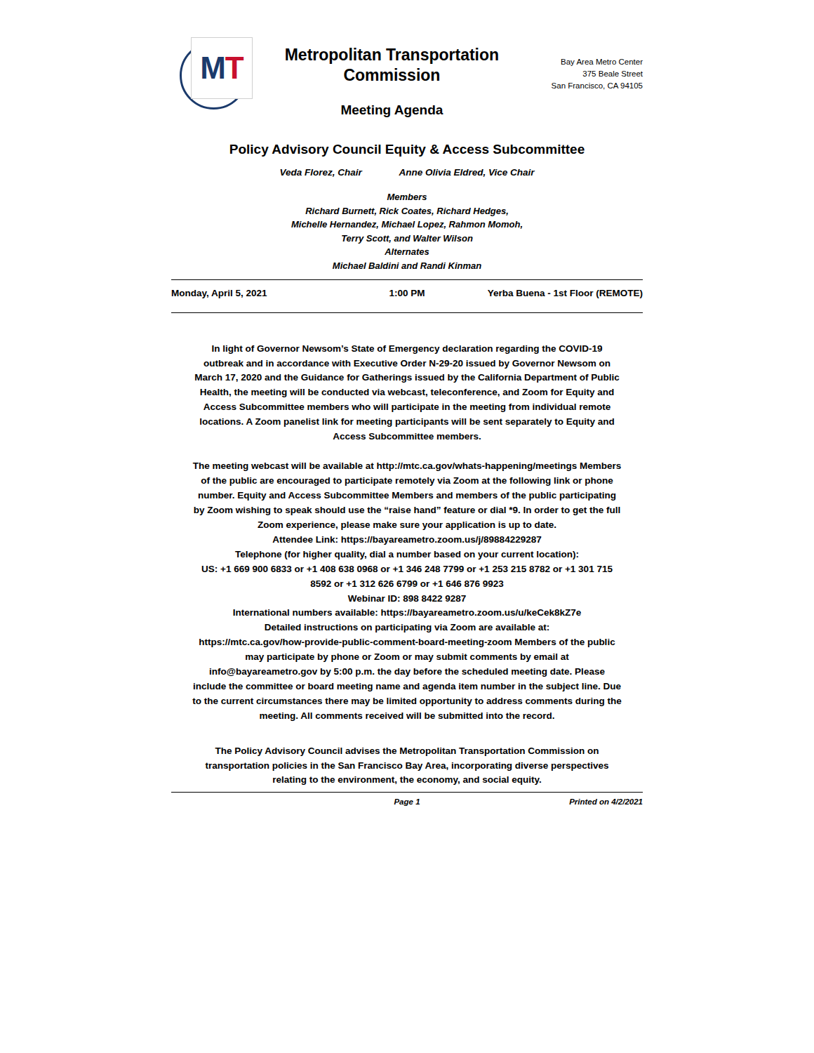MT
Metropolitan Transportation
Commission
Meeting Agenda
Bay Area Metro Center
375 Beale Street
San Francisco, CA 94105
Policy Advisory Council Equity & Access Subcommittee
Veda Florez, Chair Anne Olivia Eldred, Vice Chair
Members
Richard Burnett, Rick Coates, Richard Hedges,
Michelle Hernandez, Michael Lopez, Rahmon Momoh,
Terry Scott, and Walter Wilson
Alternates
Michael Baldini and Randi Kinman
Monday, April 5, 2021
1:00 PM
Yerba Buena - 1st Floor (REMOTE)
In light of Governor Newsom’s State of Emergency declaration regarding the COVID-19 outbreak and in accordance with Executive Order N-29-20 issued by Governor Newsom on March 17, 2020 and the Guidance for Gatherings issued by the California Department of Public Health, the meeting will be conducted via webcast, teleconference, and Zoom for Equity and Access Subcommittee members who will participate in the meeting from individual remote locations. A Zoom panelist link for meeting participants will be sent separately to Equity and Access Subcommittee members.
The meeting webcast will be available at http://mtc.ca.gov/whats-happening/meetings Members of the public are encouraged to participate remotely via Zoom at the following link or phone number. Equity and Access Subcommittee Members and members of the public participating by Zoom wishing to speak should use the “raise hand” feature or dial *9. In order to get the full Zoom experience, please make sure your application is up to date.
Attendee Link: https://bayareametro.zoom.us/j/89884229287
Telephone (for higher quality, dial a number based on your current location):
US: +1 669 900 6833 or +1 408 638 0968 or +1 346 248 7799 or +1 253 215 8782 or +1 301 715 8592 or +1 312 626 6799 or +1 646 876 9923
Webinar ID: 898 8422 9287
International numbers available: https://bayareametro.zoom.us/u/keCek8kZ7e
Detailed instructions on participating via Zoom are available at:
https://mtc.ca.gov/how-provide-public-comment-board-meeting-zoom Members of the public may participate by phone or Zoom or may submit comments by email at info@bayareametro.gov by 5:00 p.m. the day before the scheduled meeting date. Please include the committee or board meeting name and agenda item number in the subject line. Due to the current circumstances there may be limited opportunity to address comments during the meeting. All comments received will be submitted into the record.
The Policy Advisory Council advises the Metropolitan Transportation Commission on transportation policies in the San Francisco Bay Area, incorporating diverse perspectives relating to the environment, the economy, and social equity.
Page 1
Printed on 4/2/2021